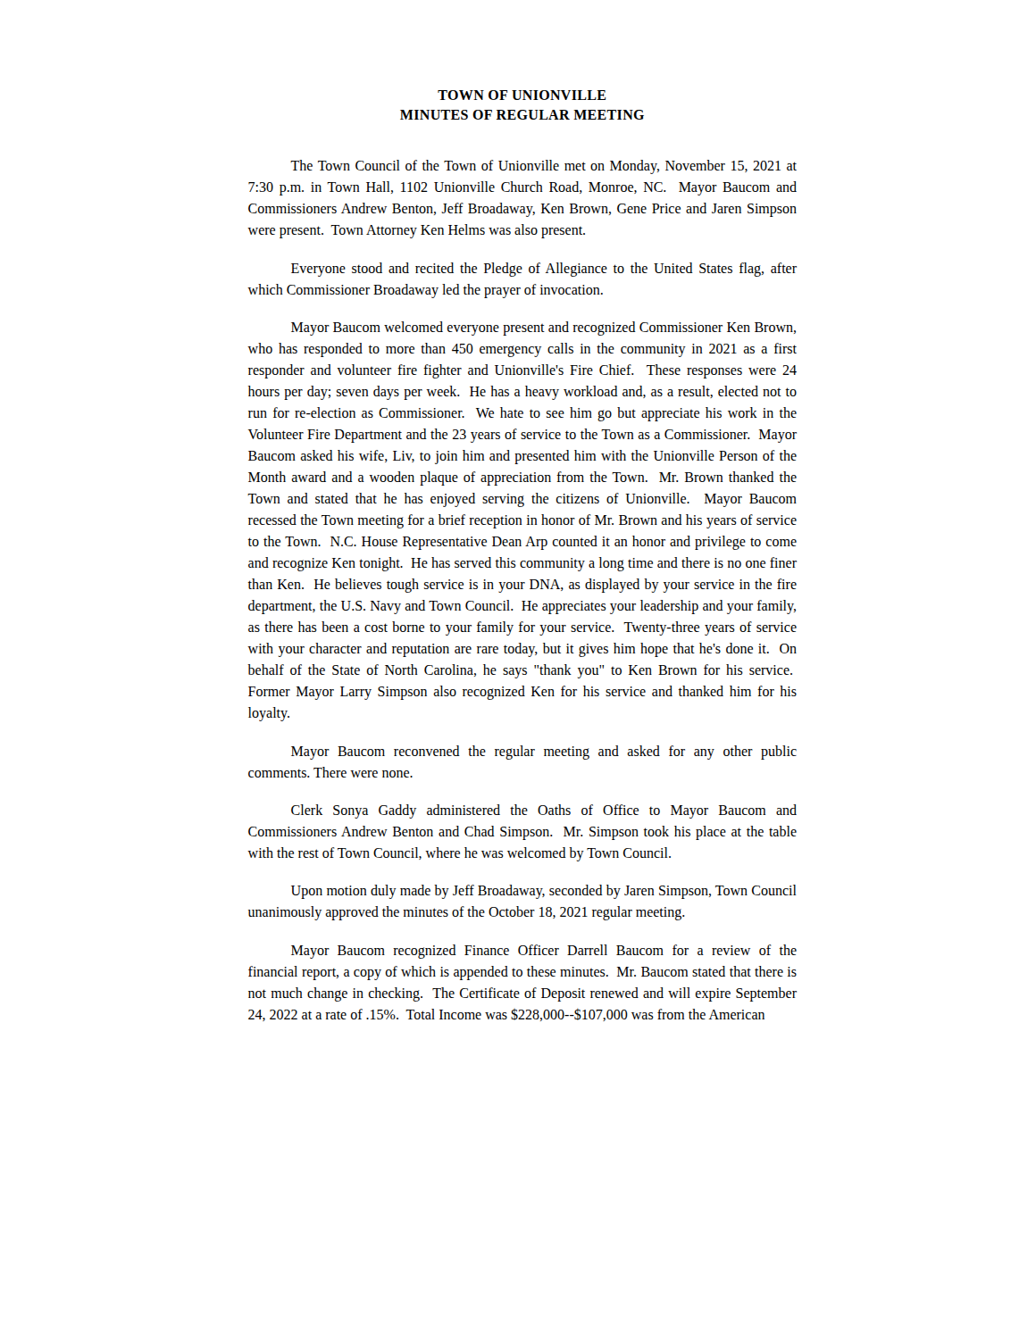TOWN OF UNIONVILLE
MINUTES OF REGULAR MEETING
The Town Council of the Town of Unionville met on Monday, November 15, 2021 at 7:30 p.m. in Town Hall, 1102 Unionville Church Road, Monroe, NC. Mayor Baucom and Commissioners Andrew Benton, Jeff Broadaway, Ken Brown, Gene Price and Jaren Simpson were present. Town Attorney Ken Helms was also present.
Everyone stood and recited the Pledge of Allegiance to the United States flag, after which Commissioner Broadaway led the prayer of invocation.
Mayor Baucom welcomed everyone present and recognized Commissioner Ken Brown, who has responded to more than 450 emergency calls in the community in 2021 as a first responder and volunteer fire fighter and Unionville's Fire Chief. These responses were 24 hours per day; seven days per week. He has a heavy workload and, as a result, elected not to run for re-election as Commissioner. We hate to see him go but appreciate his work in the Volunteer Fire Department and the 23 years of service to the Town as a Commissioner. Mayor Baucom asked his wife, Liv, to join him and presented him with the Unionville Person of the Month award and a wooden plaque of appreciation from the Town. Mr. Brown thanked the Town and stated that he has enjoyed serving the citizens of Unionville. Mayor Baucom recessed the Town meeting for a brief reception in honor of Mr. Brown and his years of service to the Town. N.C. House Representative Dean Arp counted it an honor and privilege to come and recognize Ken tonight. He has served this community a long time and there is no one finer than Ken. He believes tough service is in your DNA, as displayed by your service in the fire department, the U.S. Navy and Town Council. He appreciates your leadership and your family, as there has been a cost borne to your family for your service. Twenty-three years of service with your character and reputation are rare today, but it gives him hope that he's done it. On behalf of the State of North Carolina, he says "thank you" to Ken Brown for his service. Former Mayor Larry Simpson also recognized Ken for his service and thanked him for his loyalty.
Mayor Baucom reconvened the regular meeting and asked for any other public comments. There were none.
Clerk Sonya Gaddy administered the Oaths of Office to Mayor Baucom and Commissioners Andrew Benton and Chad Simpson. Mr. Simpson took his place at the table with the rest of Town Council, where he was welcomed by Town Council.
Upon motion duly made by Jeff Broadaway, seconded by Jaren Simpson, Town Council unanimously approved the minutes of the October 18, 2021 regular meeting.
Mayor Baucom recognized Finance Officer Darrell Baucom for a review of the financial report, a copy of which is appended to these minutes. Mr. Baucom stated that there is not much change in checking. The Certificate of Deposit renewed and will expire September 24, 2022 at a rate of .15%. Total Income was $228,000--$107,000 was from the American